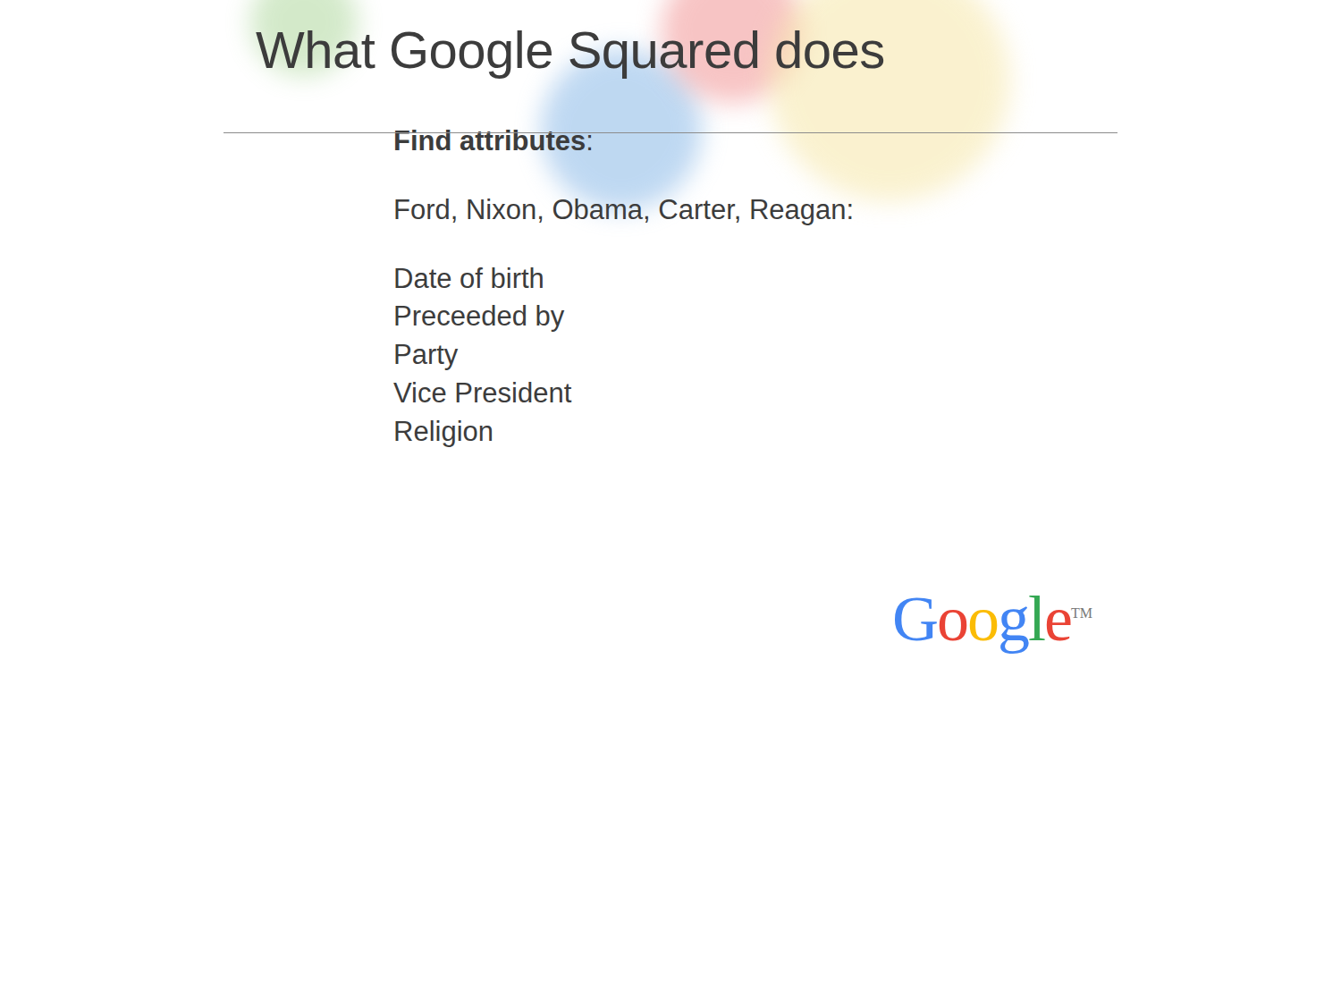What Google Squared does
Find attributes:
Ford, Nixon, Obama, Carter, Reagan:
Date of birth
Preceeded by
Party
Vice President
Religion
GoogleTM